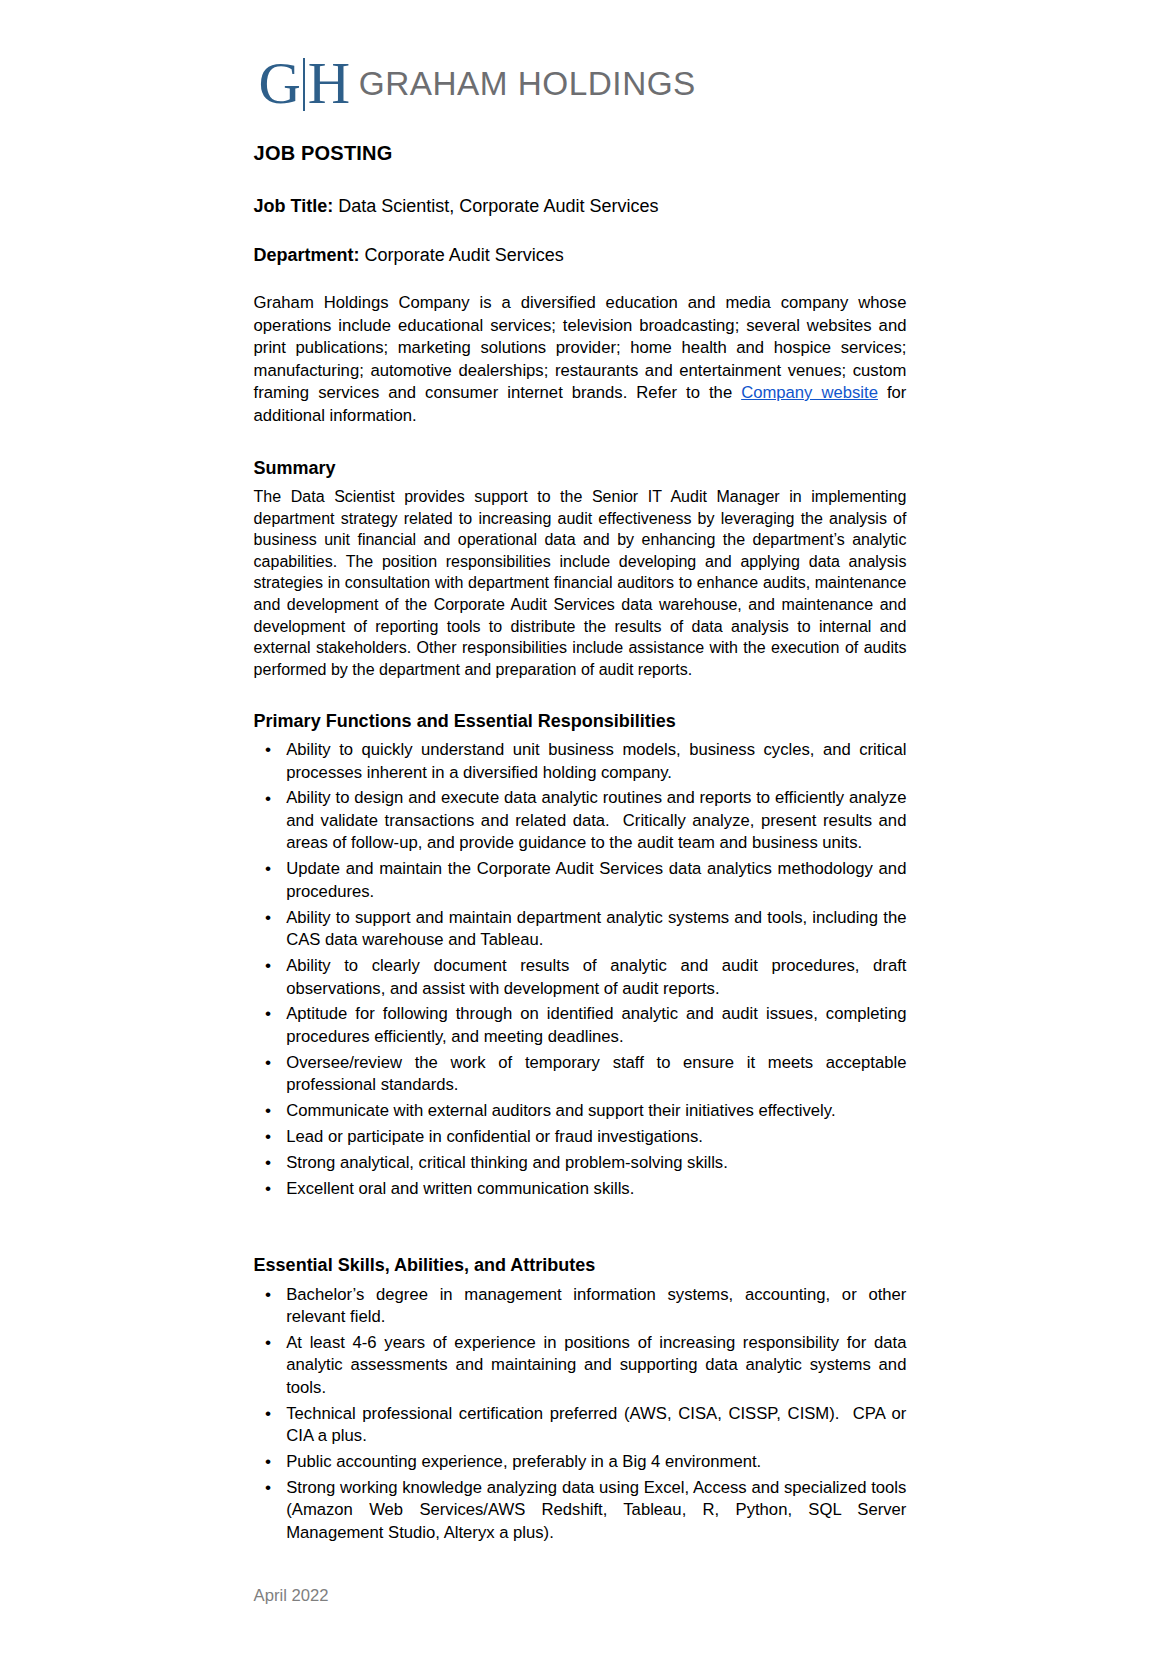G H GRAHAM HOLDINGS
JOB POSTING
Job Title: Data Scientist, Corporate Audit Services
Department: Corporate Audit Services
Graham Holdings Company is a diversified education and media company whose operations include educational services; television broadcasting; several websites and print publications; marketing solutions provider; home health and hospice services; manufacturing; automotive dealerships; restaurants and entertainment venues; custom framing services and consumer internet brands. Refer to the Company website for additional information.
Summary
The Data Scientist provides support to the Senior IT Audit Manager in implementing department strategy related to increasing audit effectiveness by leveraging the analysis of business unit financial and operational data and by enhancing the department’s analytic capabilities. The position responsibilities include developing and applying data analysis strategies in consultation with department financial auditors to enhance audits, maintenance and development of the Corporate Audit Services data warehouse, and maintenance and development of reporting tools to distribute the results of data analysis to internal and external stakeholders. Other responsibilities include assistance with the execution of audits performed by the department and preparation of audit reports.
Primary Functions and Essential Responsibilities
Ability to quickly understand unit business models, business cycles, and critical processes inherent in a diversified holding company.
Ability to design and execute data analytic routines and reports to efficiently analyze and validate transactions and related data. Critically analyze, present results and areas of follow-up, and provide guidance to the audit team and business units.
Update and maintain the Corporate Audit Services data analytics methodology and procedures.
Ability to support and maintain department analytic systems and tools, including the CAS data warehouse and Tableau.
Ability to clearly document results of analytic and audit procedures, draft observations, and assist with development of audit reports.
Aptitude for following through on identified analytic and audit issues, completing procedures efficiently, and meeting deadlines.
Oversee/review the work of temporary staff to ensure it meets acceptable professional standards.
Communicate with external auditors and support their initiatives effectively.
Lead or participate in confidential or fraud investigations.
Strong analytical, critical thinking and problem-solving skills.
Excellent oral and written communication skills.
Essential Skills, Abilities, and Attributes
Bachelor’s degree in management information systems, accounting, or other relevant field.
At least 4-6 years of experience in positions of increasing responsibility for data analytic assessments and maintaining and supporting data analytic systems and tools.
Technical professional certification preferred (AWS, CISA, CISSP, CISM). CPA or CIA a plus.
Public accounting experience, preferably in a Big 4 environment.
Strong working knowledge analyzing data using Excel, Access and specialized tools (Amazon Web Services/AWS Redshift, Tableau, R, Python, SQL Server Management Studio, Alteryx a plus).
April 2022